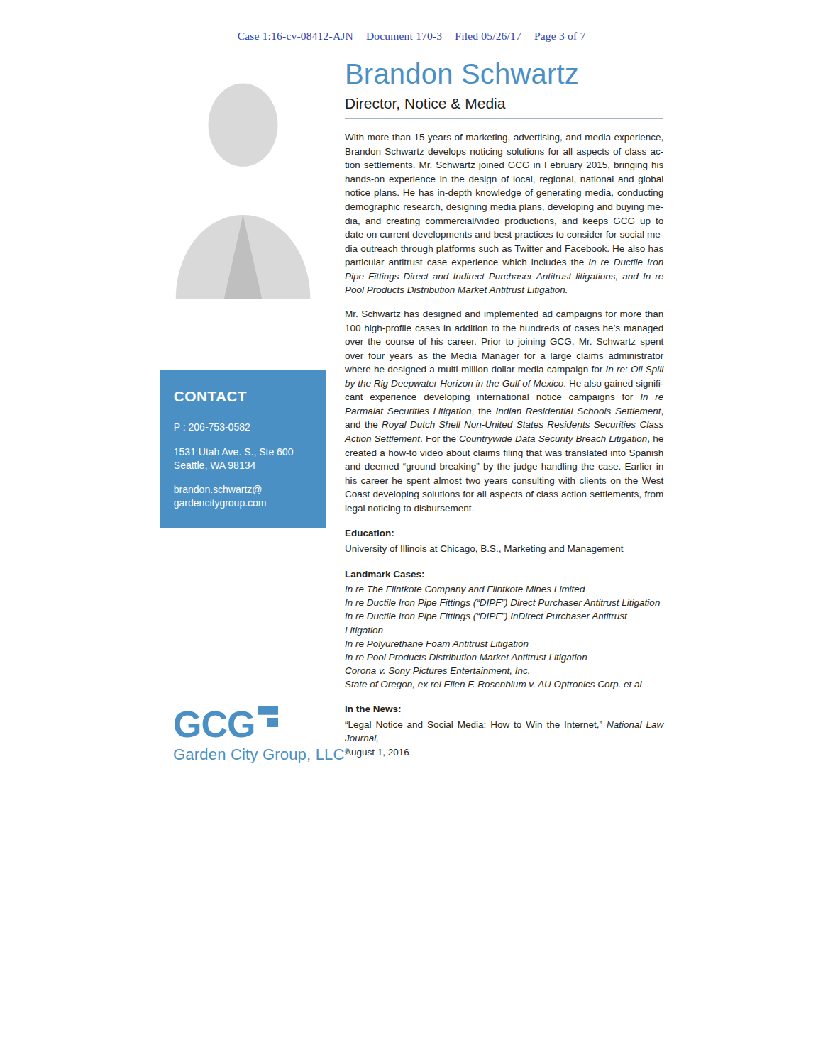Case 1:16-cv-08412-AJN Document 170-3 Filed 05/26/17 Page 3 of 7
CONTACT
P : 206-753-0582
1531 Utah Ave. S., Ste 600
Seattle, WA 98134
brandon.schwartz@
gardencitygroup.com
Brandon Schwartz
Director, Notice & Media
With more than 15 years of marketing, advertising, and media experience, Brandon Schwartz develops noticing solutions for all aspects of class action settlements. Mr. Schwartz joined GCG in February 2015, bringing his hands-on experience in the design of local, regional, national and global notice plans. He has in-depth knowledge of generating media, conducting demographic research, designing media plans, developing and buying media, and creating commercial/video productions, and keeps GCG up to date on current developments and best practices to consider for social media outreach through platforms such as Twitter and Facebook. He also has particular antitrust case experience which includes the In re Ductile Iron Pipe Fittings Direct and Indirect Purchaser Antitrust litigations, and In re Pool Products Distribution Market Antitrust Litigation.
Mr. Schwartz has designed and implemented ad campaigns for more than 100 high-profile cases in addition to the hundreds of cases he’s managed over the course of his career. Prior to joining GCG, Mr. Schwartz spent over four years as the Media Manager for a large claims administrator where he designed a multi-million dollar media campaign for In re: Oil Spill by the Rig Deepwater Horizon in the Gulf of Mexico. He also gained significant experience developing international notice campaigns for In re Parmalat Securities Litigation, the Indian Residential Schools Settlement, and the Royal Dutch Shell Non-United States Residents Securities Class Action Settlement. For the Countrywide Data Security Breach Litigation, he created a how-to video about claims filing that was translated into Spanish and deemed “ground breaking” by the judge handling the case. Earlier in his career he spent almost two years consulting with clients on the West Coast developing solutions for all aspects of class action settlements, from legal noticing to disbursement.
Education:
University of Illinois at Chicago, B.S., Marketing and Management
Landmark Cases:
In re The Flintkote Company and Flintkote Mines Limited
In re Ductile Iron Pipe Fittings (“DIPF”) Direct Purchaser Antitrust Litigation
In re Ductile Iron Pipe Fittings (“DIPF”) InDirect Purchaser Antitrust Litigation
In re Polyurethane Foam Antitrust Litigation
In re Pool Products Distribution Market Antitrust Litigation
Corona v. Sony Pictures Entertainment, Inc.
State of Oregon, ex rel Ellen F. Rosenblum v. AU Optronics Corp. et al
In the News:
“Legal Notice and Social Media: How to Win the Internet,” National Law Journal,
August 1, 2016
GCG
Garden City Group, LLC®